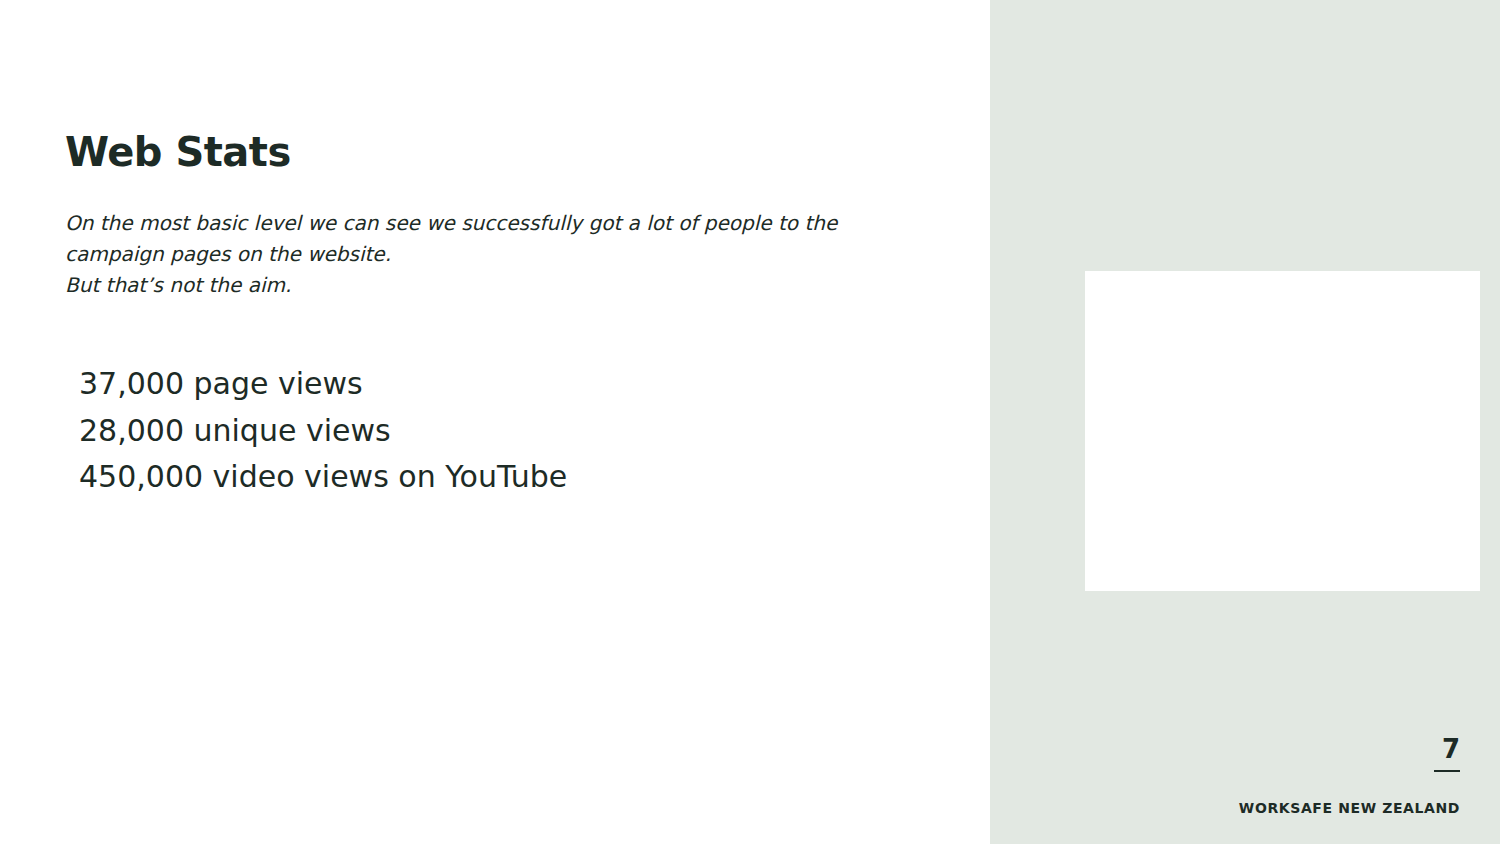Web Stats
On the most basic level we can see we successfully got a lot of people to the campaign pages on the website.
But that’s not the aim.
37,000 page views
28,000 unique views
450,000 video views on YouTube
7
WORKSAFE NEW ZEALAND